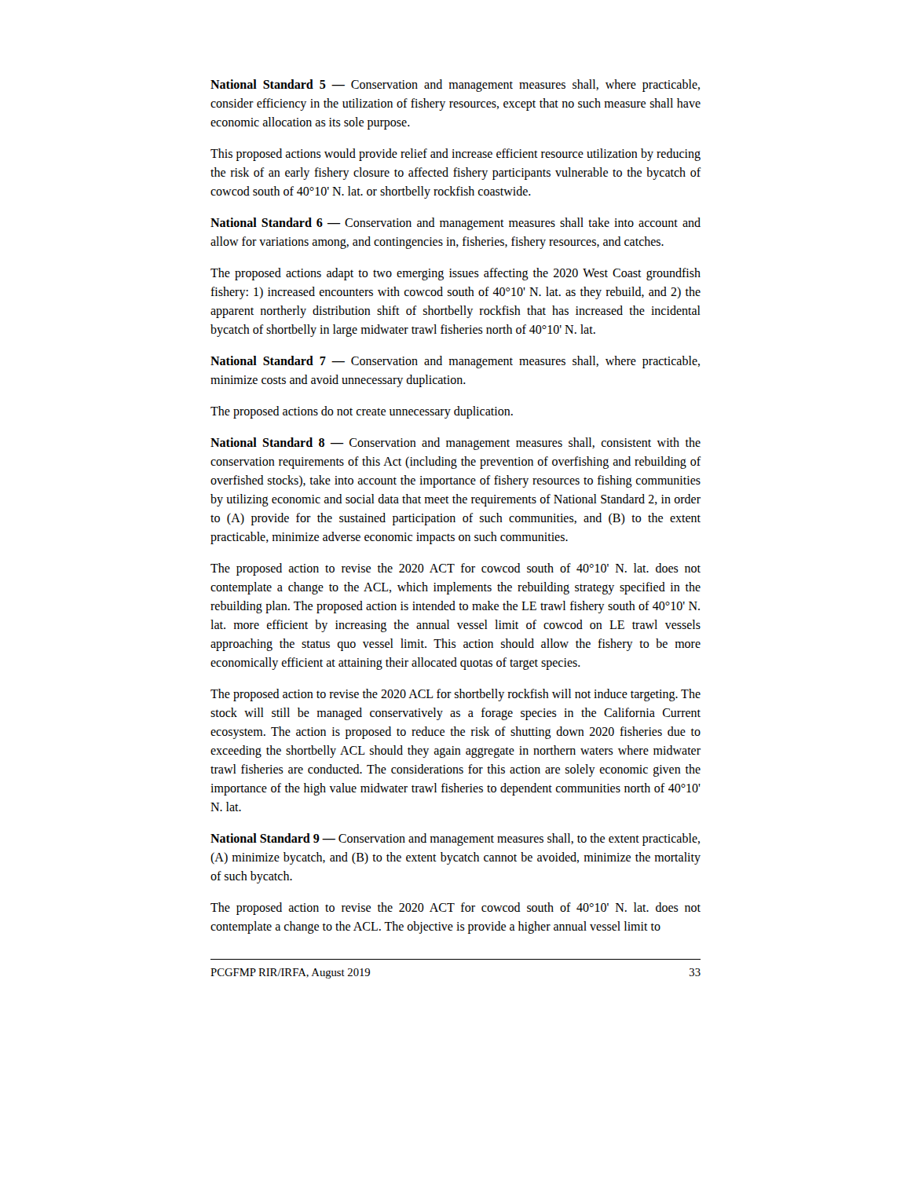National Standard 5 — Conservation and management measures shall, where practicable, consider efficiency in the utilization of fishery resources, except that no such measure shall have economic allocation as its sole purpose.
This proposed actions would provide relief and increase efficient resource utilization by reducing the risk of an early fishery closure to affected fishery participants vulnerable to the bycatch of cowcod south of 40°10' N. lat. or shortbelly rockfish coastwide.
National Standard 6 — Conservation and management measures shall take into account and allow for variations among, and contingencies in, fisheries, fishery resources, and catches.
The proposed actions adapt to two emerging issues affecting the 2020 West Coast groundfish fishery: 1) increased encounters with cowcod south of 40°10' N. lat. as they rebuild, and 2) the apparent northerly distribution shift of shortbelly rockfish that has increased the incidental bycatch of shortbelly in large midwater trawl fisheries north of 40°10' N. lat.
National Standard 7 — Conservation and management measures shall, where practicable, minimize costs and avoid unnecessary duplication.
The proposed actions do not create unnecessary duplication.
National Standard 8 — Conservation and management measures shall, consistent with the conservation requirements of this Act (including the prevention of overfishing and rebuilding of overfished stocks), take into account the importance of fishery resources to fishing communities by utilizing economic and social data that meet the requirements of National Standard 2, in order to (A) provide for the sustained participation of such communities, and (B) to the extent practicable, minimize adverse economic impacts on such communities.
The proposed action to revise the 2020 ACT for cowcod south of 40°10' N. lat. does not contemplate a change to the ACL, which implements the rebuilding strategy specified in the rebuilding plan. The proposed action is intended to make the LE trawl fishery south of 40°10' N. lat. more efficient by increasing the annual vessel limit of cowcod on LE trawl vessels approaching the status quo vessel limit. This action should allow the fishery to be more economically efficient at attaining their allocated quotas of target species.
The proposed action to revise the 2020 ACL for shortbelly rockfish will not induce targeting. The stock will still be managed conservatively as a forage species in the California Current ecosystem. The action is proposed to reduce the risk of shutting down 2020 fisheries due to exceeding the shortbelly ACL should they again aggregate in northern waters where midwater trawl fisheries are conducted. The considerations for this action are solely economic given the importance of the high value midwater trawl fisheries to dependent communities north of 40°10' N. lat.
National Standard 9 — Conservation and management measures shall, to the extent practicable, (A) minimize bycatch, and (B) to the extent bycatch cannot be avoided, minimize the mortality of such bycatch.
The proposed action to revise the 2020 ACT for cowcod south of 40°10' N. lat. does not contemplate a change to the ACL. The objective is provide a higher annual vessel limit to
PCGFMP RIR/IRFA, August 2019 33